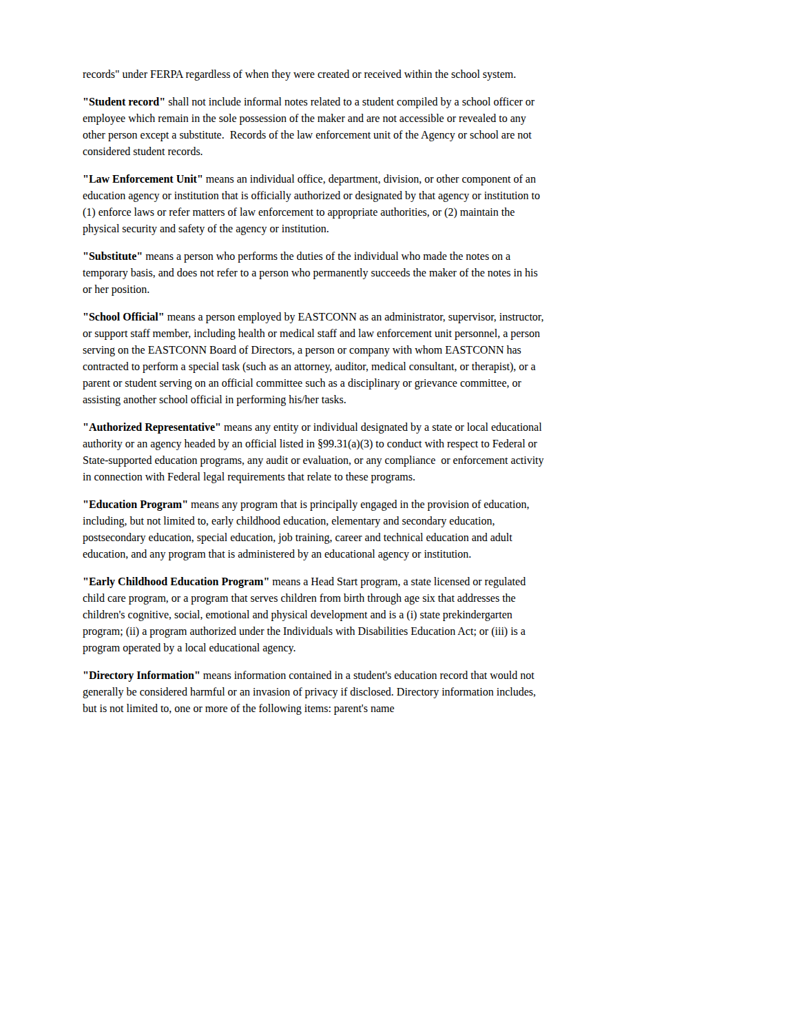records" under FERPA regardless of when they were created or received within the school system.
"Student record" shall not include informal notes related to a student compiled by a school officer or employee which remain in the sole possession of the maker and are not accessible or revealed to any other person except a substitute. Records of the law enforcement unit of the Agency or school are not considered student records.
"Law Enforcement Unit" means an individual office, department, division, or other component of an education agency or institution that is officially authorized or designated by that agency or institution to (1) enforce laws or refer matters of law enforcement to appropriate authorities, or (2) maintain the physical security and safety of the agency or institution.
"Substitute" means a person who performs the duties of the individual who made the notes on a temporary basis, and does not refer to a person who permanently succeeds the maker of the notes in his or her position.
"School Official" means a person employed by EASTCONN as an administrator, supervisor, instructor, or support staff member, including health or medical staff and law enforcement unit personnel, a person serving on the EASTCONN Board of Directors, a person or company with whom EASTCONN has contracted to perform a special task (such as an attorney, auditor, medical consultant, or therapist), or a parent or student serving on an official committee such as a disciplinary or grievance committee, or assisting another school official in performing his/her tasks.
"Authorized Representative" means any entity or individual designated by a state or local educational authority or an agency headed by an official listed in §99.31(a)(3) to conduct with respect to Federal or State-supported education programs, any audit or evaluation, or any compliance or enforcement activity in connection with Federal legal requirements that relate to these programs.
"Education Program" means any program that is principally engaged in the provision of education, including, but not limited to, early childhood education, elementary and secondary education, postsecondary education, special education, job training, career and technical education and adult education, and any program that is administered by an educational agency or institution.
"Early Childhood Education Program" means a Head Start program, a state licensed or regulated child care program, or a program that serves children from birth through age six that addresses the children's cognitive, social, emotional and physical development and is a (i) state prekindergarten program; (ii) a program authorized under the Individuals with Disabilities Education Act; or (iii) is a program operated by a local educational agency.
"Directory Information" means information contained in a student's education record that would not generally be considered harmful or an invasion of privacy if disclosed. Directory information includes, but is not limited to, one or more of the following items: parent's name